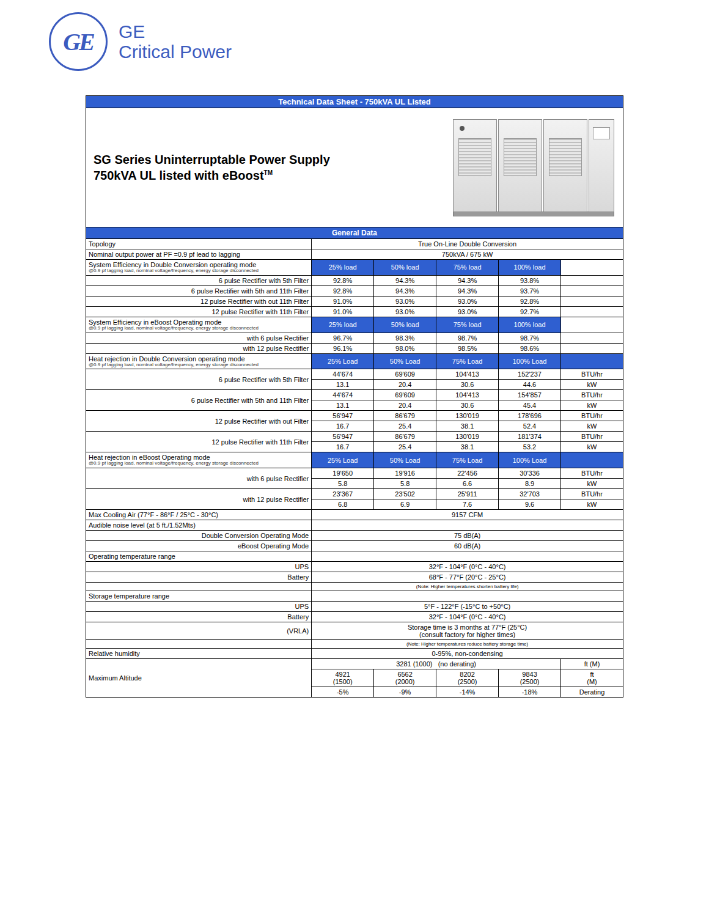GE
GE Critical Power
| Technical Data Sheet - 750kVA UL Listed |
| SG Series Uninterruptable Power Supply 750kVA UL listed with eBoost TM |
| General Data |
| Topology | True On-Line Double Conversion |
| Nominal output power at PF =0.9 pf lead to lagging | 750kVA / 675 kW |
| System Efficiency in Double Conversion operating mode @0.9 pf lagging load, nominal voltage/frequency, energy storage disconnected | 25% load | 50% load | 75% load | 100% load | |
| 6 pulse Rectifier with 5th Filter | 92.8% | 94.3% | 94.3% | 93.8% | |
| 6 pulse Rectifier with 5th and 11th Filter | 92.8% | 94.3% | 94.3% | 93.7% | |
| 12 pulse Rectifier with out 11th Filter | 91.0% | 93.0% | 93.0% | 92.8% | |
| 12 pulse Rectifier with 11th Filter | 91.0% | 93.0% | 93.0% | 92.7% | |
| System Efficiency in eBoost Operating mode @0.9 pf lagging load, nominal voltage/frequency, energy storage disconnected | 25% load | 50% load | 75% load | 100% load | |
| with 6 pulse Rectifier | 96.7% | 98.3% | 98.7% | 98.7% | |
| with 12 pulse Rectifier | 96.1% | 98.0% | 98.5% | 98.6% | |
| Heat rejection in Double Conversion operating mode @0.9 pf lagging load, nominal voltage/frequency, energy storage disconnected | 25% Load | 50% Load | 75% Load | 100% Load | |
| 6 pulse Rectifier with 5th Filter | 44'674 | 69'609 | 104'413 | 152'237 | BTU/hr |
| 13.1 | 20.4 | 30.6 | 44.6 | kW |
| 6 pulse Rectifier with 5th and 11th Filter | 44'674 | 69'609 | 104'413 | 154'857 | BTU/hr |
| 13.1 | 20.4 | 30.6 | 45.4 | kW |
| 12 pulse Rectifier with out Filter | 56'947 | 86'679 | 130'019 | 178'696 | BTU/hr |
| 16.7 | 25.4 | 38.1 | 52.4 | kW |
| 12 pulse Rectifier with 11th Filter | 56'947 | 86'679 | 130'019 | 181'374 | BTU/hr |
| 16.7 | 25.4 | 38.1 | 53.2 | kW |
| Heat rejection in eBoost Operating mode @0.9 pf lagging load, nominal voltage/frequency, energy storage disconnected | 25% Load | 50% Load | 75% Load | 100% Load | |
| with 6 pulse Rectifier | 19'650 | 19'916 | 22'456 | 30'336 | BTU/hr |
| 5.8 | 5.8 | 6.6 | 8.9 | kW |
| with 12 pulse Rectifier | 23'367 | 23'502 | 25'911 | 32'703 | BTU/hr |
| 6.8 | 6.9 | 7.6 | 9.6 | kW |
| Max Cooling Air (77°F - 86°F / 25°C - 30°C) | 9157 CFM |
| Audible noise level (at 5 ft./1.52Mts) | |
| Double Conversion Operating Mode | 75 dB(A) |
| eBoost Operating Mode | 60 dB(A) |
| Operating temperature range | |
| UPS | 32°F - 104°F (0°C - 40°C) |
| Battery | 68°F - 77°F (20°C - 25°C) |
| | (Note: Higher temperatures shorten battery life) |
| Storage temperature range | |
| UPS | 5°F - 122°F (-15°C to +50°C) |
| Battery | 32°F - 104°F (0°C - 40°C) |
| (VRLA) | Storage time is 3 months at 77°F (25°C) (consult factory for higher times) |
| | (Note: Higher temperatures reduce battery storage time) |
| Relative humidity | 0-95%, non-condensing |
| Maximum Altitude | 3281 (1000) (no derating) | ft (M) |
| 4921 (1500) | 6562 (2000) | 8202 (2500) | 9843 (2500) | ft (M) |
| -5% | -9% | -14% | -18% | Derating |